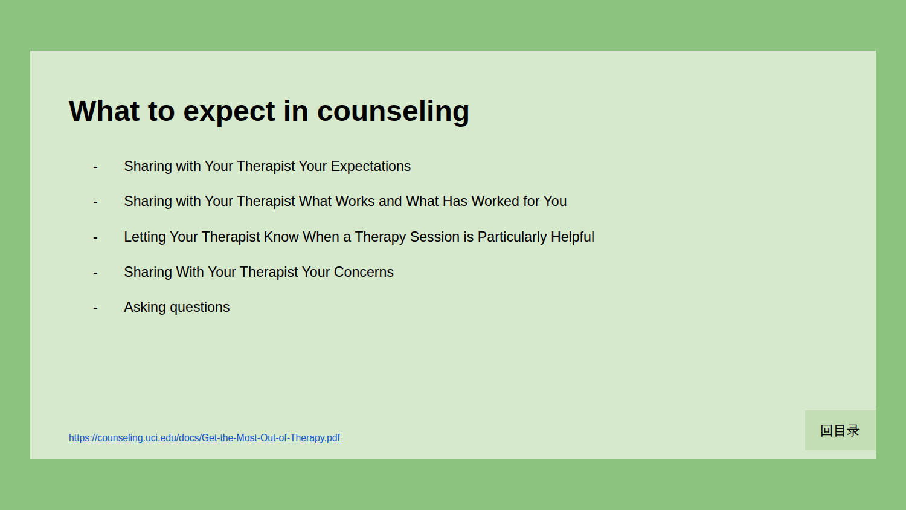What to expect in counseling
Sharing with Your Therapist Your Expectations
Sharing with Your Therapist What Works and What Has Worked for You
Letting Your Therapist Know When a Therapy Session is Particularly Helpful
Sharing With Your Therapist Your Concerns
Asking questions
https://counseling.uci.edu/docs/Get-the-Most-Out-of-Therapy.pdf
回目录